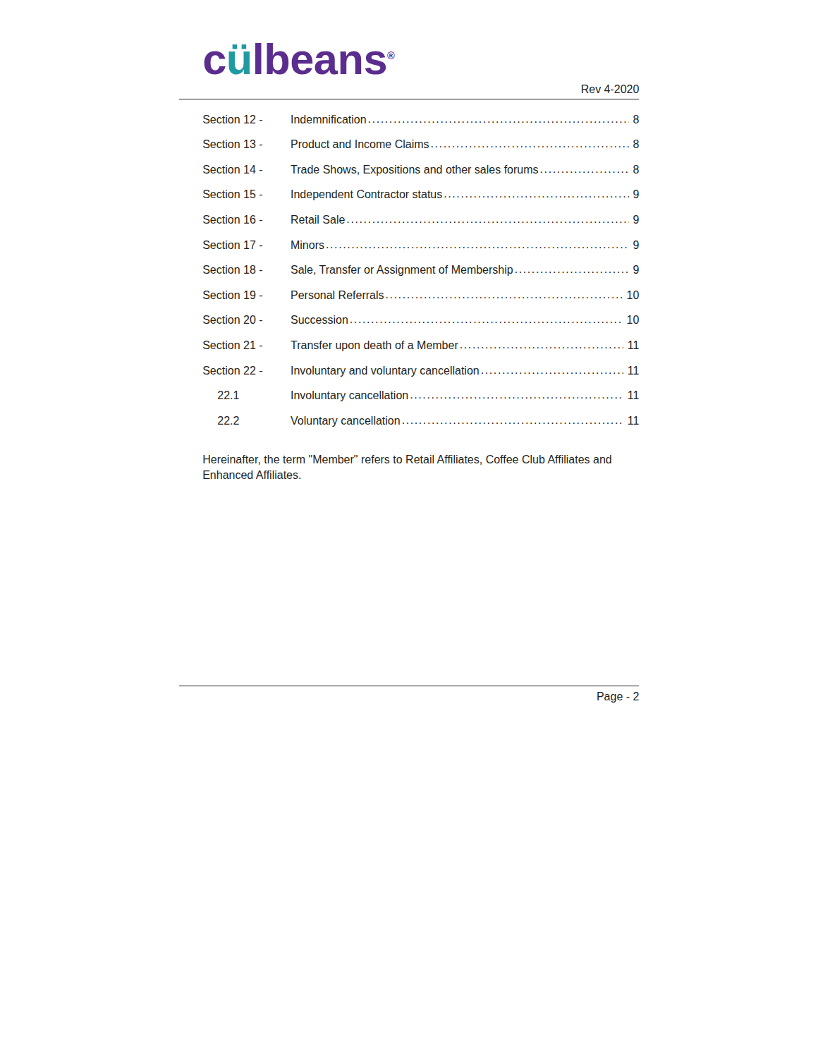cülbeans®
Rev 4-2020
Section 12 - Indemnification .................................................................................................................. 8
Section 13 - Product and Income Claims .............................................................................................. 8
Section 14 - Trade Shows, Expositions and other sales forums ........................................................... 8
Section 15 - Independent Contractor status ......................................................................................... 9
Section 16 - Retail Sale ......................................................................................................................... 9
Section 17 - Minors ............................................................................................................................. 9
Section 18 - Sale, Transfer or Assignment of Membership ..................................................................... 9
Section 19 - Personal Referrals ......................................................................................................... 10
Section 20 - Succession ....................................................................................................................... 10
Section 21 - Transfer upon death of a Member .................................................................................. 11
Section 22 - Involuntary and voluntary cancellation ........................................................................... 11
22.1 Involuntary cancellation ......................................................................................................... 11
22.2 Voluntary cancellation ............................................................................................................ 11
Hereinafter, the term "Member" refers to Retail Affiliates, Coffee Club Affiliates and Enhanced Affiliates.
Page - 2